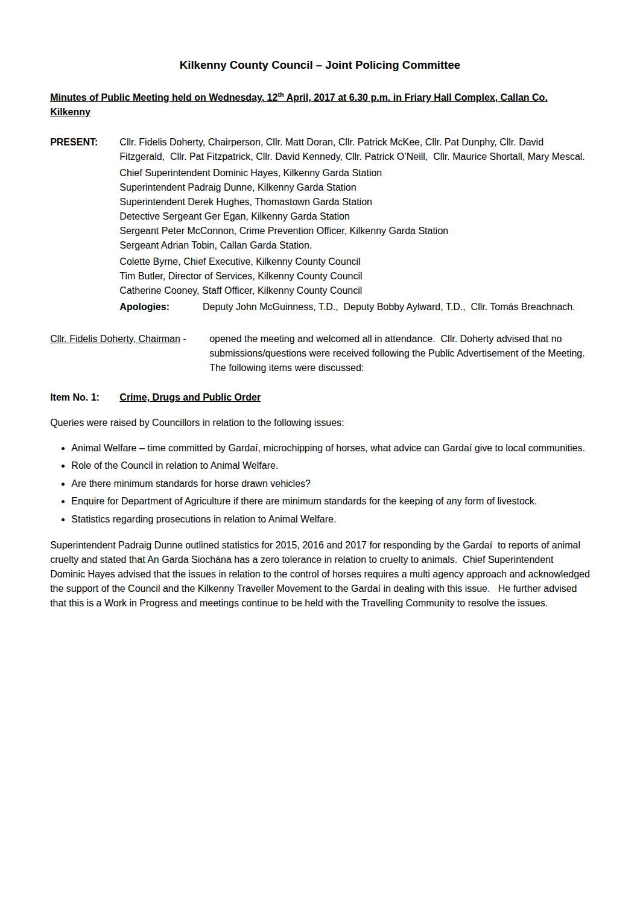Kilkenny County Council – Joint Policing Committee
Minutes of Public Meeting held on Wednesday, 12th April, 2017 at 6.30 p.m. in Friary Hall Complex, Callan Co. Kilkenny
| PRESENT: | Cllr. Fidelis Doherty, Chairperson, Cllr. Matt Doran, Cllr. Patrick McKee, Cllr. Pat Dunphy, Cllr. David Fitzgerald, Cllr. Pat Fitzpatrick, Cllr. David Kennedy, Cllr. Patrick O’Neill, Cllr. Maurice Shortall, Mary Mescal. |
| | Chief Superintendent Dominic Hayes, Kilkenny Garda Station Superintendent Padraig Dunne, Kilkenny Garda Station Superintendent Derek Hughes, Thomastown Garda Station Detective Sergeant Ger Egan, Kilkenny Garda Station Sergeant Peter McConnon, Crime Prevention Officer, Kilkenny Garda Station Sergeant Adrian Tobin, Callan Garda Station. |
| | Colette Byrne, Chief Executive, Kilkenny County Council Tim Butler, Director of Services, Kilkenny County Council Catherine Cooney, Staff Officer, Kilkenny County Council |
| Apologies: | Deputy John McGuinness, T.D., Deputy Bobby Aylward, T.D., Cllr. Tomás Breachnach. |
| Cllr. Fidelis Doherty, Chairman - | opened the meeting and welcomed all in attendance. Cllr. Doherty advised that no submissions/questions were received following the Public Advertisement of the Meeting. The following items were discussed: |
Item No. 1: Crime, Drugs and Public Order
Queries were raised by Councillors in relation to the following issues:
Animal Welfare – time committed by Gardaí, microchipping of horses, what advice can Gardaí give to local communities.
Role of the Council in relation to Animal Welfare.
Are there minimum standards for horse drawn vehicles?
Enquire for Department of Agriculture if there are minimum standards for the keeping of any form of livestock.
Statistics regarding prosecutions in relation to Animal Welfare.
Superintendent Padraig Dunne outlined statistics for 2015, 2016 and 2017 for responding by the Gardaí to reports of animal cruelty and stated that An Garda Siochána has a zero tolerance in relation to cruelty to animals. Chief Superintendent Dominic Hayes advised that the issues in relation to the control of horses requires a multi agency approach and acknowledged the support of the Council and the Kilkenny Traveller Movement to the Gardaí in dealing with this issue. He further advised that this is a Work in Progress and meetings continue to be held with the Travelling Community to resolve the issues.